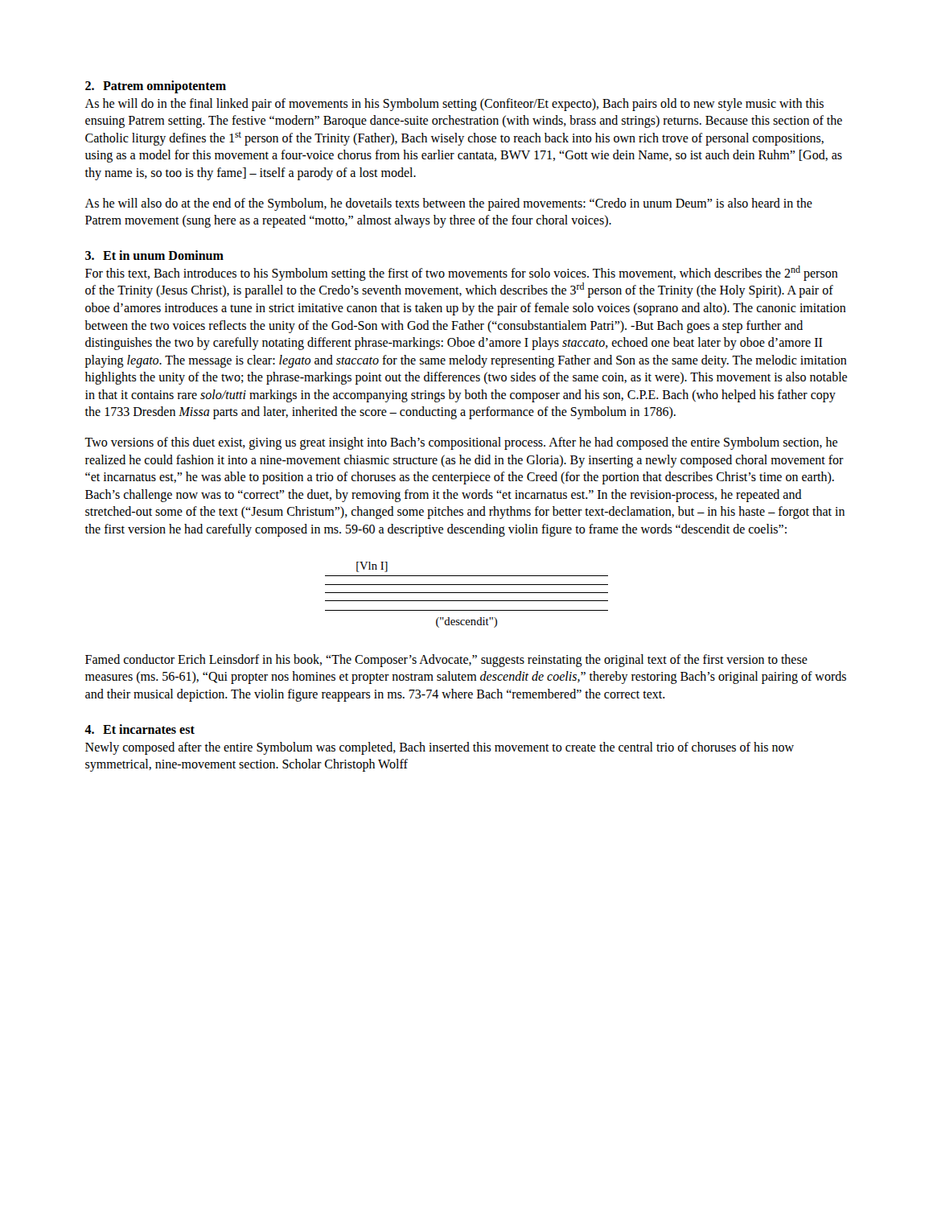2. Patrem omnipotentem
As he will do in the final linked pair of movements in his Symbolum setting (Confiteor/Et expecto), Bach pairs old to new style music with this ensuing Patrem setting. The festive “modern” Baroque dance-suite orchestration (with winds, brass and strings) returns. Because this section of the Catholic liturgy defines the 1st person of the Trinity (Father), Bach wisely chose to reach back into his own rich trove of personal compositions, using as a model for this movement a four-voice chorus from his earlier cantata, BWV 171, “Gott wie dein Name, so ist auch dein Ruhm” [God, as thy name is, so too is thy fame] – itself a parody of a lost model.
As he will also do at the end of the Symbolum, he dovetails texts between the paired movements: “Credo in unum Deum” is also heard in the Patrem movement (sung here as a repeated “motto,” almost always by three of the four choral voices).
3. Et in unum Dominum
For this text, Bach introduces to his Symbolum setting the first of two movements for solo voices. This movement, which describes the 2nd person of the Trinity (Jesus Christ), is parallel to the Credo’s seventh movement, which describes the 3rd person of the Trinity (the Holy Spirit). A pair of oboe d’amores introduces a tune in strict imitative canon that is taken up by the pair of female solo voices (soprano and alto). The canonic imitation between the two voices reflects the unity of the God-Son with God the Father (“consubstantialem Patri”). -But Bach goes a step further and distinguishes the two by carefully notating different phrase-markings: Oboe d’amore I plays staccato, echoed one beat later by oboe d’amore II playing legato. The message is clear: legato and staccato for the same melody representing Father and Son as the same deity. The melodic imitation highlights the unity of the two; the phrase-markings point out the differences (two sides of the same coin, as it were). This movement is also notable in that it contains rare solo/tutti markings in the accompanying strings by both the composer and his son, C.P.E. Bach (who helped his father copy the 1733 Dresden Missa parts and later, inherited the score – conducting a performance of the Symbolum in 1786).
Two versions of this duet exist, giving us great insight into Bach’s compositional process. After he had composed the entire Symbolum section, he realized he could fashion it into a nine-movement chiasmic structure (as he did in the Gloria). By inserting a newly composed choral movement for “et incarnatus est,” he was able to position a trio of choruses as the centerpiece of the Creed (for the portion that describes Christ’s time on earth). Bach’s challenge now was to “correct” the duet, by removing from it the words “et incarnatus est.” In the revision-process, he repeated and stretched-out some of the text (“Jesum Christum”), changed some pitches and rhythms for better text-declamation, but – in his haste – forgot that in the first version he had carefully composed in ms. 59-60 a descriptive descending violin figure to frame the words “descendit de coelis”:
[Vln I]
("descendit")
Famed conductor Erich Leinsdorf in his book, “The Composer’s Advocate,” suggests reinstating the original text of the first version to these measures (ms. 56-61), “Qui propter nos homines et propter nostram salutem descendit de coelis,” thereby restoring Bach’s original pairing of words and their musical depiction. The violin figure reappears in ms. 73-74 where Bach “remembered” the correct text.
4. Et incarnates est
Newly composed after the entire Symbolum was completed, Bach inserted this movement to create the central trio of choruses of his now symmetrical, nine-movement section. Scholar Christoph Wolff